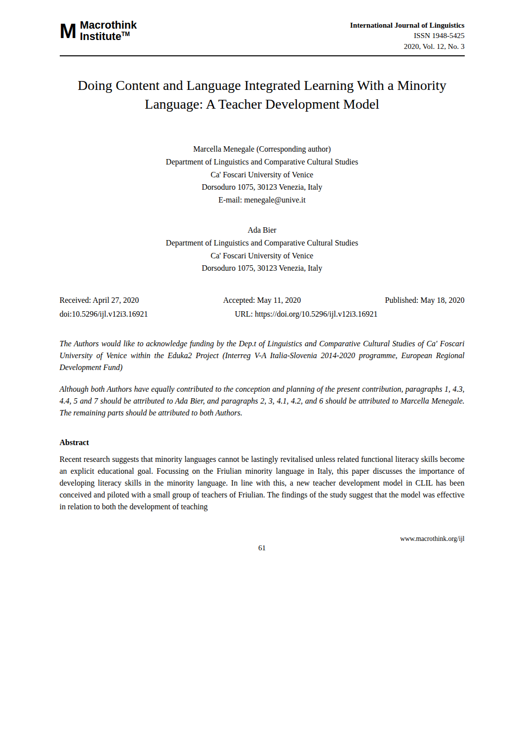M
Macrothink
InstituteTM
International Journal of Linguistics
ISSN 1948-5425
2020, Vol. 12, No. 3
Doing Content and Language Integrated Learning With a Minority Language: A Teacher Development Model
Marcella Menegale (Corresponding author)
Department of Linguistics and Comparative Cultural Studies
Ca' Foscari University of Venice
Dorsoduro 1075, 30123 Venezia, Italy
E-mail: menegale@unive.it
Ada Bier
Department of Linguistics and Comparative Cultural Studies
Ca' Foscari University of Venice
Dorsoduro 1075, 30123 Venezia, Italy
Received: April 27, 2020 Accepted: May 11, 2020 Published: May 18, 2020
doi:10.5296/ijl.v12i3.16921 URL: https://doi.org/10.5296/ijl.v12i3.16921
The Authors would like to acknowledge funding by the Dep.t of Linguistics and Comparative Cultural Studies of Ca' Foscari University of Venice within the Eduka2 Project (Interreg V-A Italia-Slovenia 2014-2020 programme, European Regional Development Fund)
Although both Authors have equally contributed to the conception and planning of the present contribution, paragraphs 1, 4.3, 4.4, 5 and 7 should be attributed to Ada Bier, and paragraphs 2, 3, 4.1, 4.2, and 6 should be attributed to Marcella Menegale. The remaining parts should be attributed to both Authors.
Abstract
Recent research suggests that minority languages cannot be lastingly revitalised unless related functional literacy skills become an explicit educational goal. Focussing on the Friulian minority language in Italy, this paper discusses the importance of developing literacy skills in the minority language. In line with this, a new teacher development model in CLIL has been conceived and piloted with a small group of teachers of Friulian. The findings of the study suggest that the model was effective in relation to both the development of teaching
61
www.macrothink.org/ijl